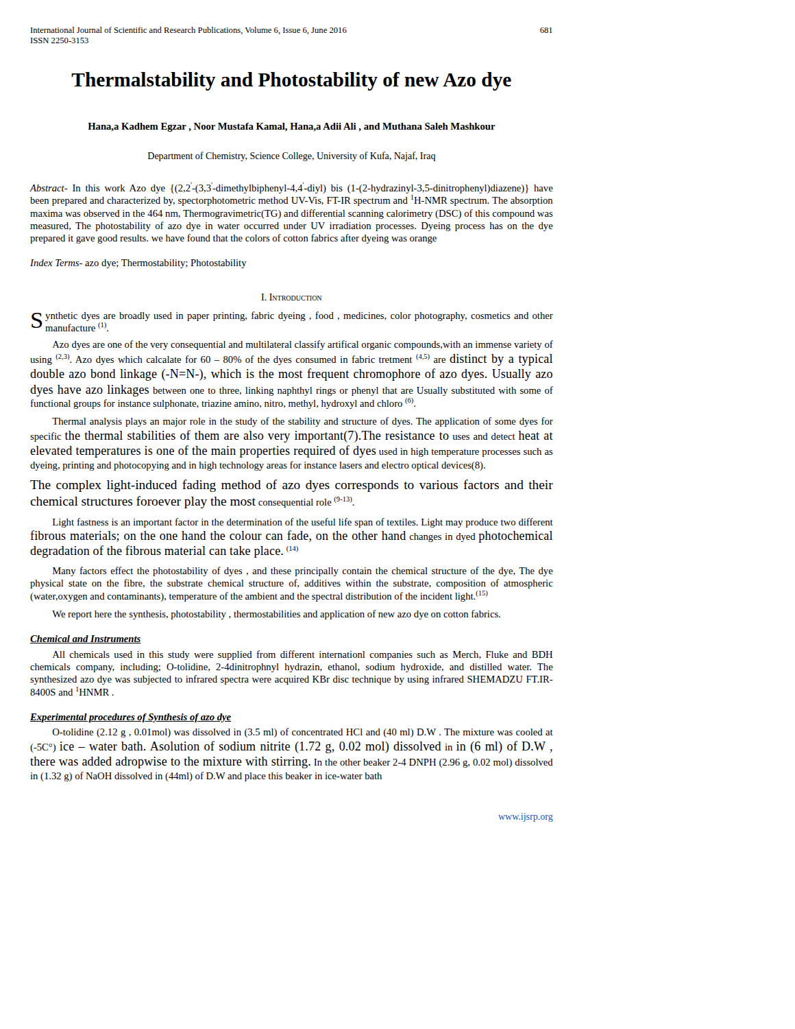International Journal of Scientific and Research Publications, Volume 6, Issue 6, June 2016
ISSN 2250-3153
681
Thermalstability and Photostability of new Azo dye
Hana,a Kadhem Egzar , Noor Mustafa Kamal, Hana,a Adii Ali , and Muthana Saleh Mashkour
Department of Chemistry, Science College, University of Kufa, Najaf, Iraq
Abstract- In this work Azo dye {(2,2'-(3,3'-dimethylbiphenyl-4,4'-diyl) bis (1-(2-hydrazinyl-3,5-dinitrophenyl)diazene)} have been prepared and characterized by, spectorphotometric method UV-Vis, FT-IR spectrum and 1H-NMR spectrum. The absorption maxima was observed in the 464 nm, Thermogravimetric(TG) and differential scanning calorimetry (DSC) of this compound was measured, The photostability of azo dye in water occurred under UV irradiation processes. Dyeing process has on the dye prepared it gave good results. we have found that the colors of cotton fabrics after dyeing was orange
Index Terms- azo dye; Thermostability; Photostability
I. Introduction
Synthetic dyes are broadly used in paper printing, fabric dyeing , food , medicines, color photography, cosmetics and other manufacture (1).
Azo dyes are one of the very consequential and multilateral classify artifical organic compounds,with an immense variety of using (2,3). Azo dyes which calcalate for 60 – 80% of the dyes consumed in fabric tretment (4,5) are distinct by a typical double azo bond linkage (-N=N-), which is the most frequent chromophore of azo dyes. Usually azo dyes have azo linkages between one to three, linking naphthyl rings or phenyl that are Usually substituted with some of functional groups for instance sulphonate, triazine amino, nitro, methyl, hydroxyl and chloro (6).
Thermal analysis plays an major role in the study of the stability and structure of dyes. The application of some dyes for specific the thermal stabilities of them are also very important(7).The resistance to uses and detect heat at elevated temperatures is one of the main properties required of dyes used in high temperature processes such as dyeing, printing and photocopying and in high technology areas for instance lasers and electro optical devices(8).
The complex light-induced fading method of azo dyes corresponds to various factors and their chemical structures foroever play the most consequential role (9-13).
Light fastness is an important factor in the determination of the useful life span of textiles. Light may produce two different fibrous materials; on the one hand the colour can fade, on the other hand changes in dyed photochemical degradation of the fibrous material can take place. (14)
Many factors effect the photostability of dyes , and these principally contain the chemical structure of the dye, The dye physical state on the fibre, the substrate chemical structure of, additives within the substrate, composition of atmospheric (water,oxygen and contaminants), temperature of the ambient and the spectral distribution of the incident light.(15)
We report here the synthesis, photostability , thermostabilities and application of new azo dye on cotton fabrics.
Chemical and Instruments
All chemicals used in this study were supplied from different internationl companies such as Merch, Fluke and BDH chemicals company, including; O-tolidine, 2-4dinitrophnyl hydrazin, ethanol, sodium hydroxide, and distilled water. The synthesized azo dye was subjected to infrared spectra were acquired KBr disc technique by using infrared SHEMADZU FT.IR-8400S and 1HNMR .
Experimental procedures of Synthesis of azo dye
O-tolidine (2.12 g , 0.01mol) was dissolved in (3.5 ml) of concentrated HCl and (40 ml) D.W . The mixture was cooled at (-5C°) ice – water bath. Asolution of sodium nitrite (1.72 g, 0.02 mol) dissolved in in (6 ml) of D.W , there was added adropwise to the mixture with stirring. In the other beaker 2-4 DNPH (2.96 g, 0.02 mol) dissolved in (1.32 g) of NaOH dissolved in (44ml) of D.W and place this beaker in ice-water bath
www.ijsrp.org